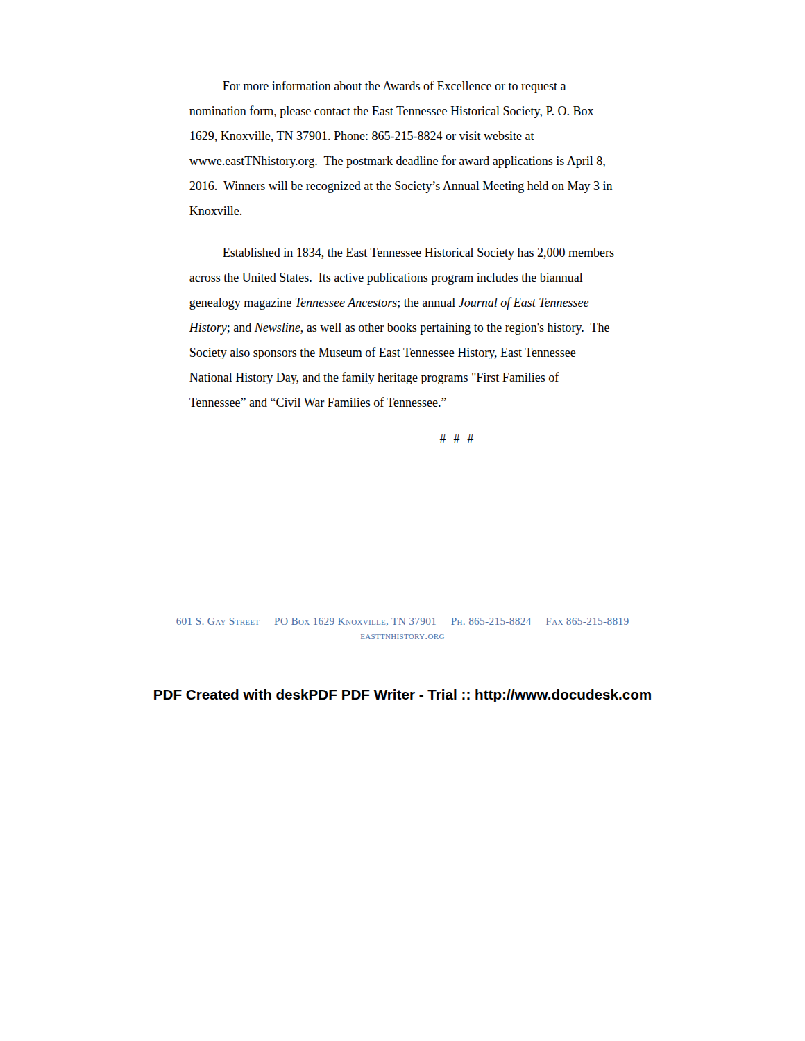For more information about the Awards of Excellence or to request a nomination form, please contact the East Tennessee Historical Society, P. O. Box 1629, Knoxville, TN 37901. Phone: 865-215-8824 or visit website at wwwe.eastTNhistory.org. The postmark deadline for award applications is April 8, 2016. Winners will be recognized at the Society’s Annual Meeting held on May 3 in Knoxville.
Established in 1834, the East Tennessee Historical Society has 2,000 members across the United States. Its active publications program includes the biannual genealogy magazine Tennessee Ancestors; the annual Journal of East Tennessee History; and Newsline, as well as other books pertaining to the region's history. The Society also sponsors the Museum of East Tennessee History, East Tennessee National History Day, and the family heritage programs "First Families of Tennessee” and “Civil War Families of Tennessee.”
# # #
601 S. Gay Street PO Box 1629 Knoxville, TN 37901 Ph. 865-215-8824 Fax 865-215-8819 easttnhistory.org
PDF Created with deskPDF PDF Writer - Trial :: http://www.docudesk.com